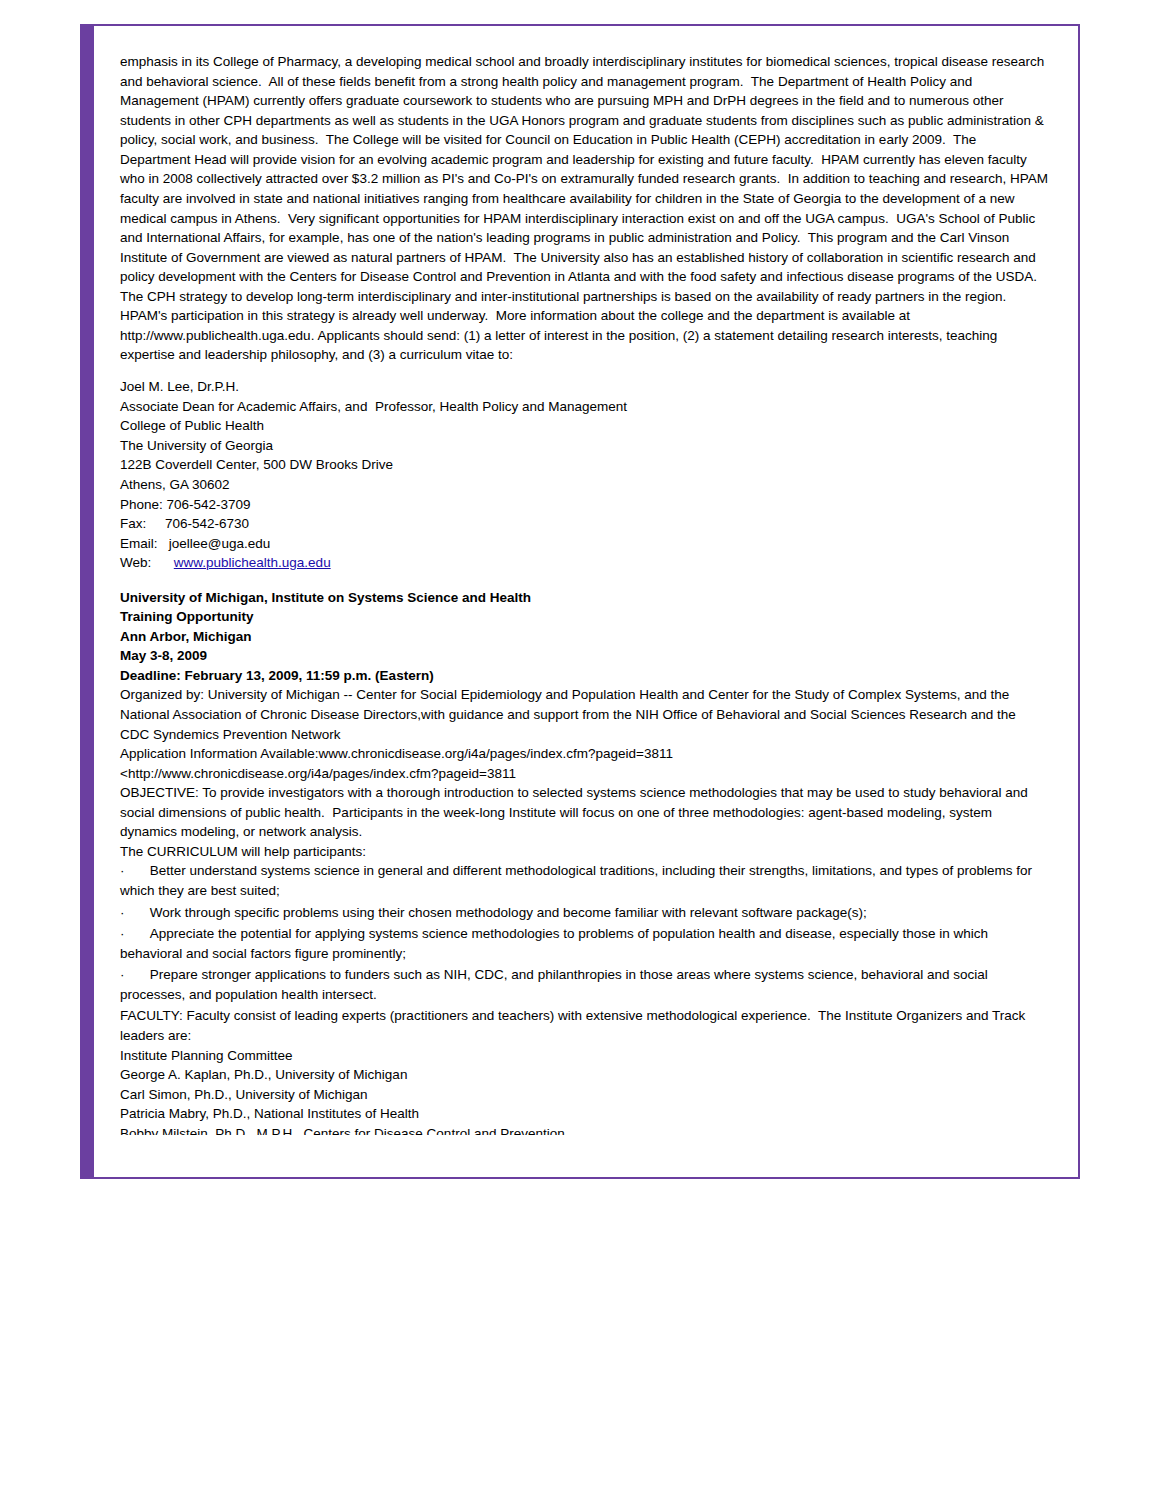emphasis in its College of Pharmacy, a developing medical school and broadly interdisciplinary institutes for biomedical sciences, tropical disease research and behavioral science. All of these fields benefit from a strong health policy and management program. The Department of Health Policy and Management (HPAM) currently offers graduate coursework to students who are pursuing MPH and DrPH degrees in the field and to numerous other students in other CPH departments as well as students in the UGA Honors program and graduate students from disciplines such as public administration & policy, social work, and business. The College will be visited for Council on Education in Public Health (CEPH) accreditation in early 2009. The Department Head will provide vision for an evolving academic program and leadership for existing and future faculty. HPAM currently has eleven faculty who in 2008 collectively attracted over $3.2 million as PI's and Co-PI's on extramurally funded research grants. In addition to teaching and research, HPAM faculty are involved in state and national initiatives ranging from healthcare availability for children in the State of Georgia to the development of a new medical campus in Athens. Very significant opportunities for HPAM interdisciplinary interaction exist on and off the UGA campus. UGA's School of Public and International Affairs, for example, has one of the nation's leading programs in public administration and Policy. This program and the Carl Vinson Institute of Government are viewed as natural partners of HPAM. The University also has an established history of collaboration in scientific research and policy development with the Centers for Disease Control and Prevention in Atlanta and with the food safety and infectious disease programs of the USDA. The CPH strategy to develop long-term interdisciplinary and inter-institutional partnerships is based on the availability of ready partners in the region. HPAM's participation in this strategy is already well underway. More information about the college and the department is available at http://www.publichealth.uga.edu. Applicants should send: (1) a letter of interest in the position, (2) a statement detailing research interests, teaching expertise and leadership philosophy, and (3) a curriculum vitae to:
Joel M. Lee, Dr.P.H.
Associate Dean for Academic Affairs, and Professor, Health Policy and Management
College of Public Health
The University of Georgia
122B Coverdell Center, 500 DW Brooks Drive
Athens, GA 30602
Phone: 706-542-3709
Fax: 706-542-6730
Email: joellee@uga.edu
Web: www.publichealth.uga.edu
University of Michigan, Institute on Systems Science and Health
Training Opportunity
Ann Arbor, Michigan
May 3-8, 2009
Deadline: February 13, 2009, 11:59 p.m. (Eastern)
Organized by: University of Michigan -- Center for Social Epidemiology and Population Health and Center for the Study of Complex Systems, and the National Association of Chronic Disease Directors,with guidance and support from the NIH Office of Behavioral and Social Sciences Research and the CDC Syndemics Prevention Network
Application Information Available:www.chronicdisease.org/i4a/pages/index.cfm?pageid=3811
<http://www.chronicdisease.org/i4a/pages/index.cfm?pageid=3811
OBJECTIVE: To provide investigators with a thorough introduction to selected systems science methodologies that may be used to study behavioral and social dimensions of public health. Participants in the week-long Institute will focus on one of three methodologies: agent-based modeling, system dynamics modeling, or network analysis.
The CURRICULUM will help participants:
·Better understand systems science in general and different methodological traditions, including their strengths, limitations, and types of problems for which they are best suited;
·Work through specific problems using their chosen methodology and become familiar with relevant software package(s);
·Appreciate the potential for applying systems science methodologies to problems of population health and disease, especially those in which behavioral and social factors figure prominently;
·Prepare stronger applications to funders such as NIH, CDC, and philanthropies in those areas where systems science, behavioral and social processes, and population health intersect.
FACULTY: Faculty consist of leading experts (practitioners and teachers) with extensive methodological experience. The Institute Organizers and Track leaders are:
Institute Planning Committee
George A. Kaplan, Ph.D., University of Michigan
Carl Simon, Ph.D., University of Michigan
Patricia Mabry, Ph.D., National Institutes of Health
Bobby Milstein, Ph.D., M.P.H., Centers for Disease Control and Prevention